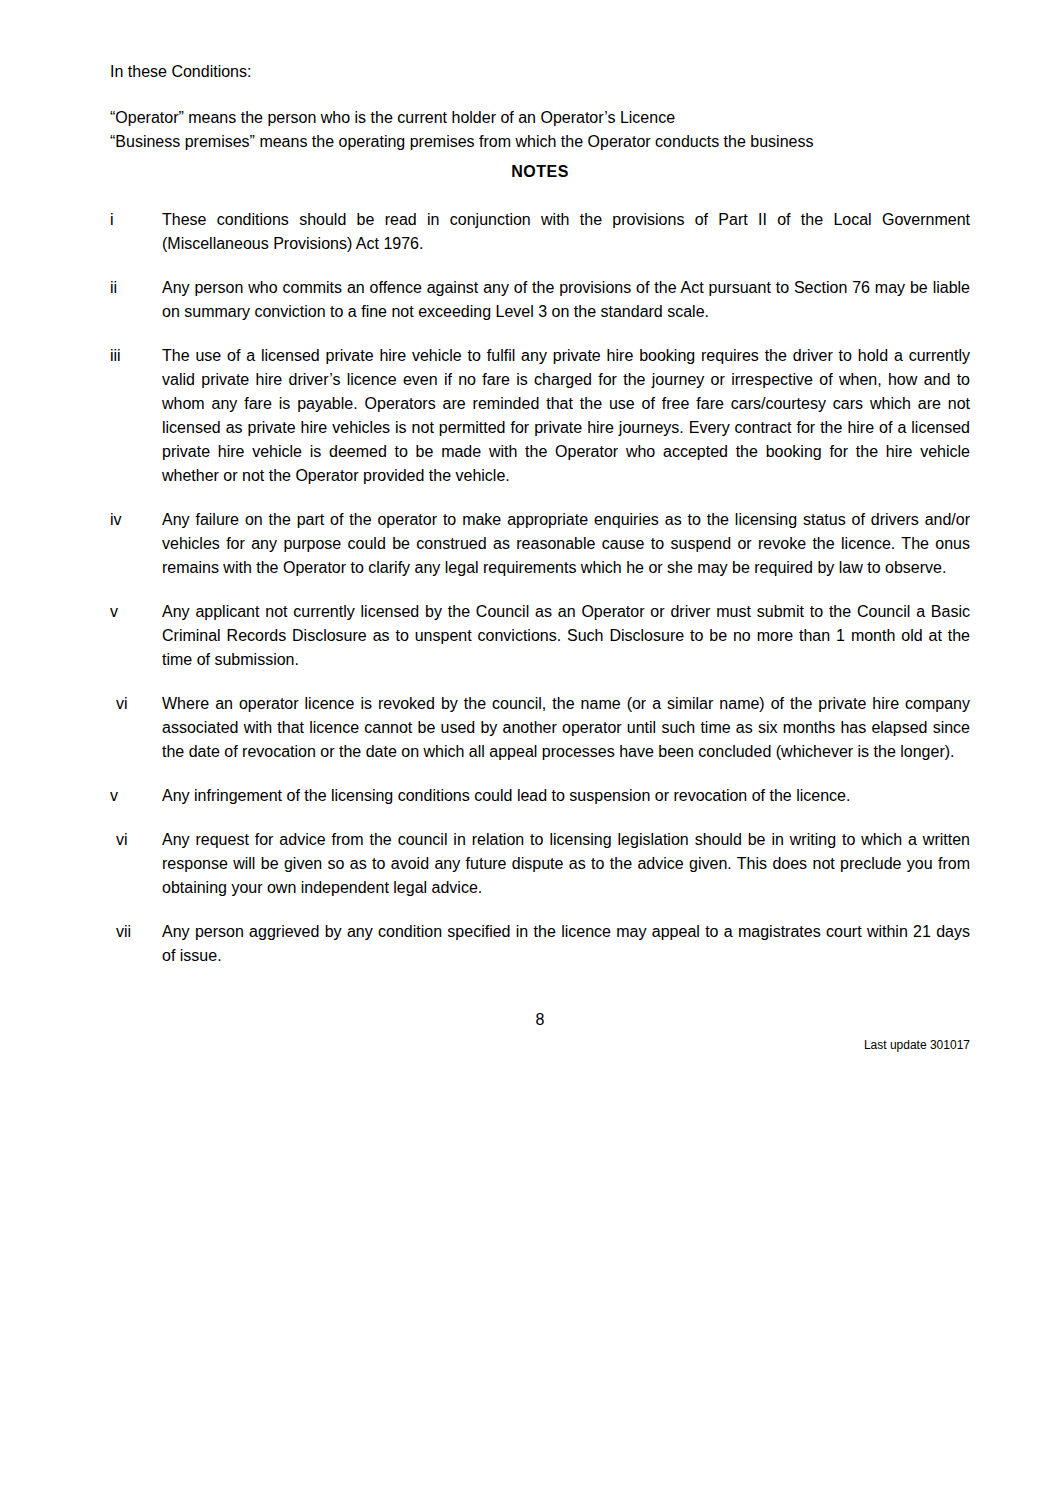In these Conditions:
“Operator” means the person who is the current holder of an Operator’s Licence
“Business premises” means the operating premises from which the Operator conducts the business
NOTES
i
These conditions should be read in conjunction with the provisions of Part II of the Local Government (Miscellaneous Provisions) Act 1976.
ii
Any person who commits an offence against any of the provisions of the Act pursuant to Section 76 may be liable on summary conviction to a fine not exceeding Level 3 on the standard scale.
iii
The use of a licensed private hire vehicle to fulfil any private hire booking requires the driver to hold a currently valid private hire driver’s licence even if no fare is charged for the journey or irrespective of when, how and to whom any fare is payable. Operators are reminded that the use of free fare cars/courtesy cars which are not licensed as private hire vehicles is not permitted for private hire journeys. Every contract for the hire of a licensed private hire vehicle is deemed to be made with the Operator who accepted the booking for the hire vehicle whether or not the Operator provided the vehicle.
iv
Any failure on the part of the operator to make appropriate enquiries as to the licensing status of drivers and/or vehicles for any purpose could be construed as reasonable cause to suspend or revoke the licence. The onus remains with the Operator to clarify any legal requirements which he or she may be required by law to observe.
v
Any applicant not currently licensed by the Council as an Operator or driver must submit to the Council a Basic Criminal Records Disclosure as to unspent convictions. Such Disclosure to be no more than 1 month old at the time of submission.
vi
Where an operator licence is revoked by the council, the name (or a similar name) of the private hire company associated with that licence cannot be used by another operator until such time as six months has elapsed since the date of revocation or the date on which all appeal processes have been concluded (whichever is the longer).
v
Any infringement of the licensing conditions could lead to suspension or revocation of the licence.
vi
Any request for advice from the council in relation to licensing legislation should be in writing to which a written response will be given so as to avoid any future dispute as to the advice given. This does not preclude you from obtaining your own independent legal advice.
vii
Any person aggrieved by any condition specified in the licence may appeal to a magistrates court within 21 days of issue.
8
Last update 301017